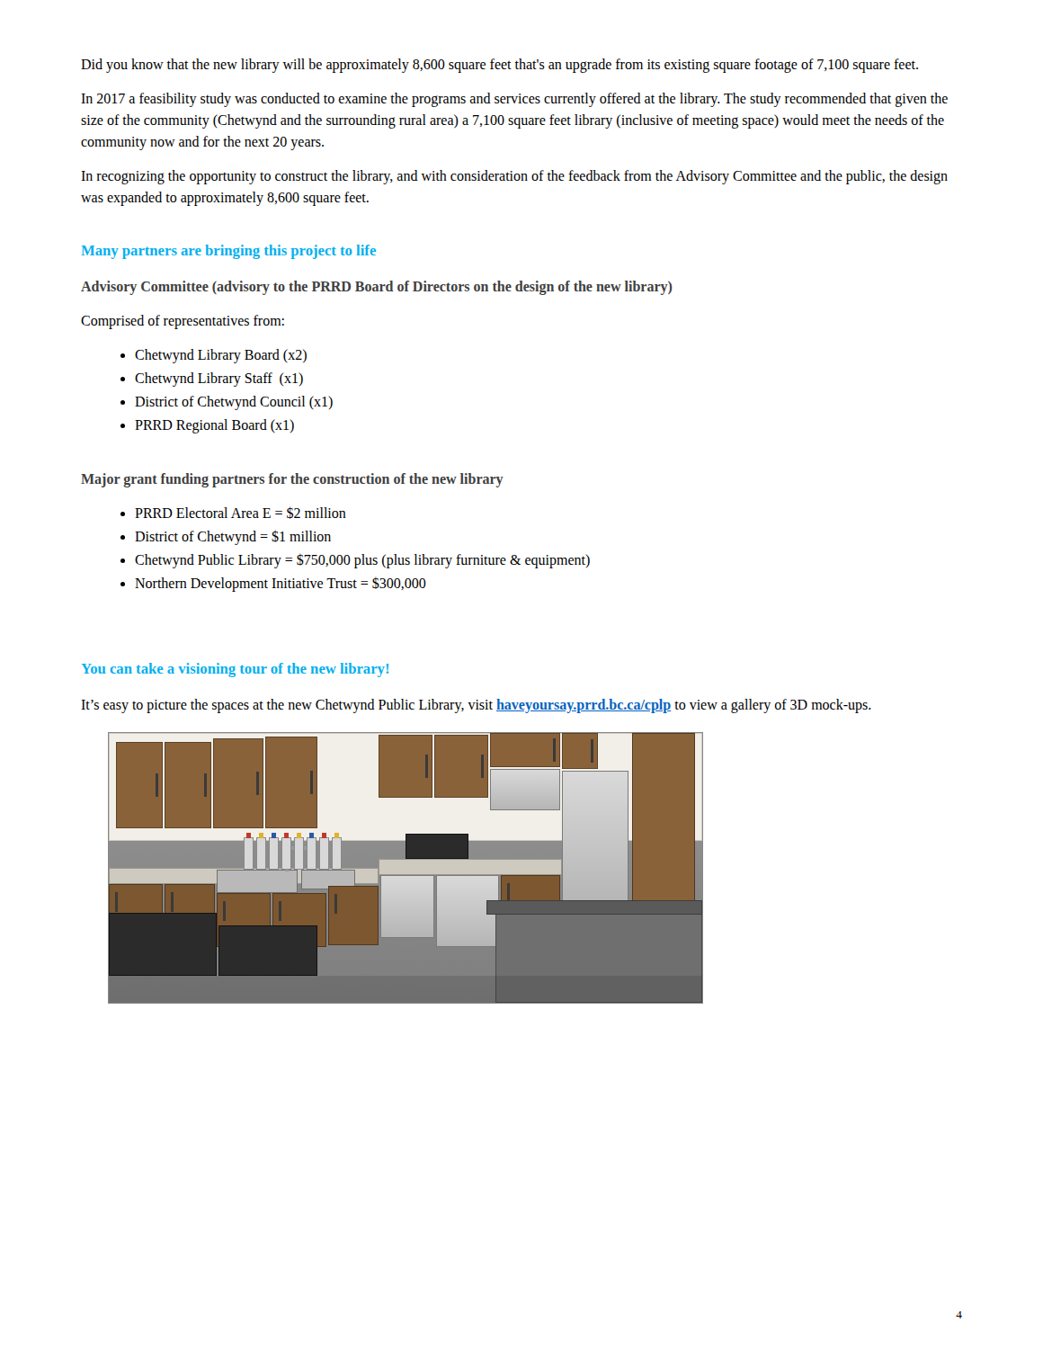Did you know that the new library will be approximately 8,600 square feet that's an upgrade from its existing square footage of 7,100 square feet.
In 2017 a feasibility study was conducted to examine the programs and services currently offered at the library. The study recommended that given the size of the community (Chetwynd and the surrounding rural area) a 7,100 square feet library (inclusive of meeting space) would meet the needs of the community now and for the next 20 years.
In recognizing the opportunity to construct the library, and with consideration of the feedback from the Advisory Committee and the public, the design was expanded to approximately 8,600 square feet.
Many partners are bringing this project to life
Advisory Committee (advisory to the PRRD Board of Directors on the design of the new library)
Comprised of representatives from:
Chetwynd Library Board (x2)
Chetwynd Library Staff (x1)
District of Chetwynd Council (x1)
PRRD Regional Board (x1)
Major grant funding partners for the construction of the new library
PRRD Electoral Area E = $2 million
District of Chetwynd = $1 million
Chetwynd Public Library = $750,000 plus (plus library furniture & equipment)
Northern Development Initiative Trust = $300,000
You can take a visioning tour of the new library!
It’s easy to picture the spaces at the new Chetwynd Public Library, visit haveyoursay.prrd.bc.ca/cplp to view a gallery of 3D mock-ups.
4